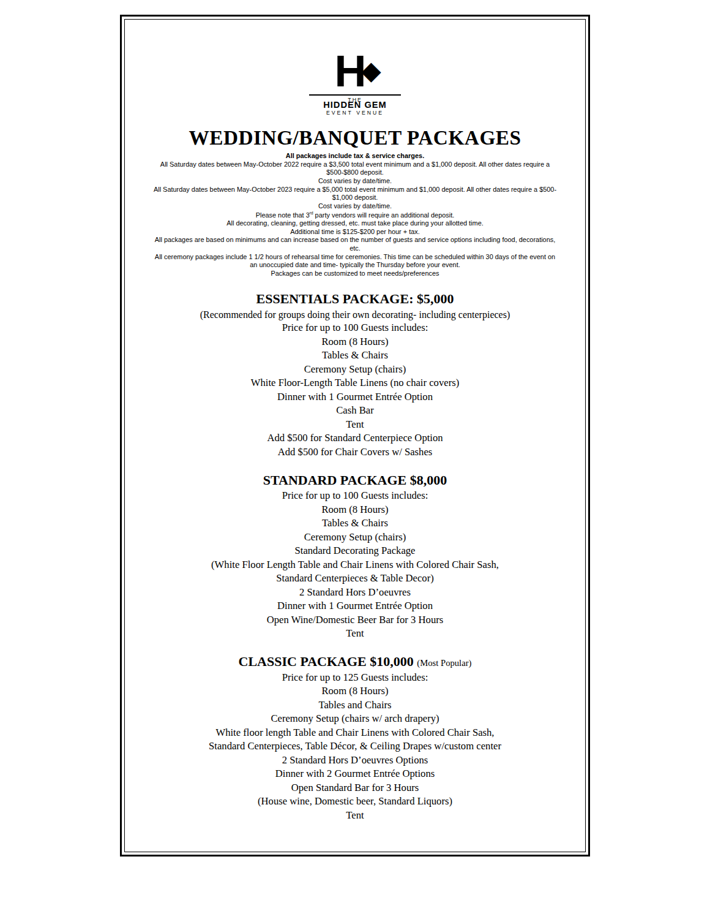H◆
THE
HIDDEN GEM
EVENT VENUE
WEDDING/BANQUET PACKAGES
All packages include tax & service charges.
All Saturday dates between May-October 2022 require a $3,500 total event minimum and a $1,000 deposit. All other dates require a $500-$800 deposit.
Cost varies by date/time.
All Saturday dates between May-October 2023 require a $5,000 total event minimum and $1,000 deposit. All other dates require a $500- $1,000 deposit.
Cost varies by date/time.
Please note that 3rd party vendors will require an additional deposit.
All decorating, cleaning, getting dressed, etc. must take place during your allotted time.
Additional time is $125-$200 per hour + tax.
All packages are based on minimums and can increase based on the number of guests and service options including food, decorations, etc.
All ceremony packages include 1 1/2 hours of rehearsal time for ceremonies. This time can be scheduled within 30 days of the event on an unoccupied date and time- typically the Thursday before your event.
Packages can be customized to meet needs/preferences
ESSENTIALS PACKAGE: $5,000
(Recommended for groups doing their own decorating- including centerpieces)
Price for up to 100 Guests includes:
Room (8 Hours)
Tables & Chairs
Ceremony Setup (chairs)
White Floor-Length Table Linens (no chair covers)
Dinner with 1 Gourmet Entrée Option
Cash Bar
Tent
Add $500 for Standard Centerpiece Option
Add $500 for Chair Covers w/ Sashes
STANDARD PACKAGE $8,000
Price for up to 100 Guests includes:
Room (8 Hours)
Tables & Chairs
Ceremony Setup (chairs)
Standard Decorating Package
(White Floor Length Table and Chair Linens with Colored Chair Sash,
Standard Centerpieces & Table Decor)
2 Standard Hors D’oeuvres
Dinner with 1 Gourmet Entrée Option
Open Wine/Domestic Beer Bar for 3 Hours
Tent
CLASSIC PACKAGE $10,000 (Most Popular)
Price for up to 125 Guests includes:
Room (8 Hours)
Tables and Chairs
Ceremony Setup (chairs w/ arch drapery)
White floor length Table and Chair Linens with Colored Chair Sash,
Standard Centerpieces, Table Décor, & Ceiling Drapes w/custom center
2 Standard Hors D’oeuvres Options
Dinner with 2 Gourmet Entrée Options
Open Standard Bar for 3 Hours
(House wine, Domestic beer, Standard Liquors)
Tent